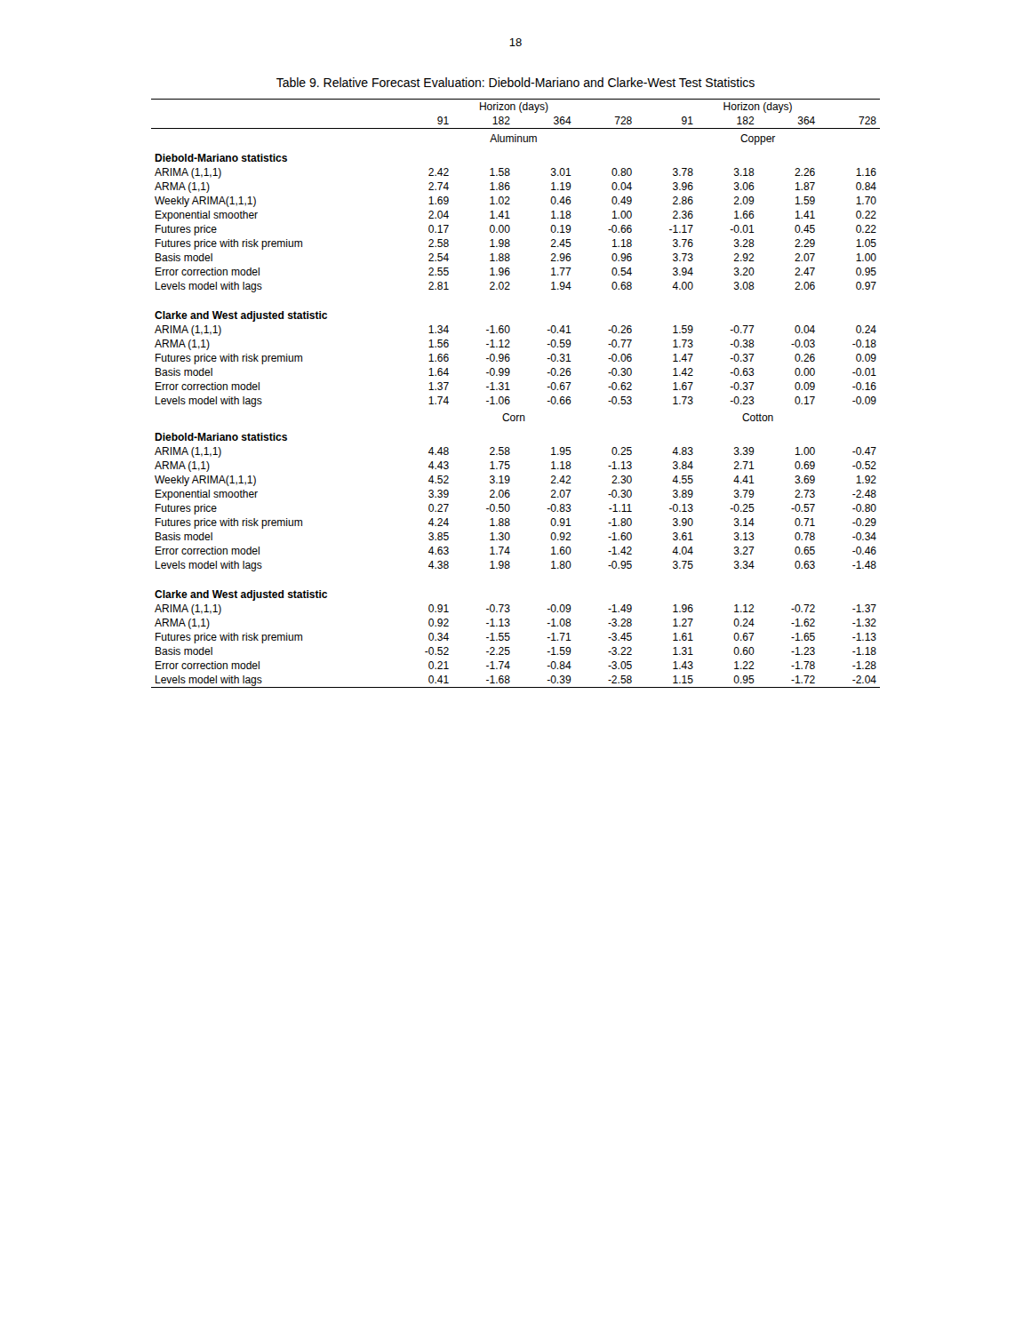18
Table 9. Relative Forecast Evaluation: Diebold-Mariano and Clarke-West Test Statistics
| | Horizon (days) | Horizon (days) |
| | 91 | 182 | 364 | 728 | 91 | 182 | 364 | 728 |
| | Aluminum | Copper |
| Diebold-Mariano statistics | |
| ARIMA (1,1,1) | 2.42 | 1.58 | 3.01 | 0.80 | 3.78 | 3.18 | 2.26 | 1.16 |
| ARMA (1,1) | 2.74 | 1.86 | 1.19 | 0.04 | 3.96 | 3.06 | 1.87 | 0.84 |
| Weekly ARIMA(1,1,1) | 1.69 | 1.02 | 0.46 | 0.49 | 2.86 | 2.09 | 1.59 | 1.70 |
| Exponential smoother | 2.04 | 1.41 | 1.18 | 1.00 | 2.36 | 1.66 | 1.41 | 0.22 |
| Futures price | 0.17 | 0.00 | 0.19 | -0.66 | -1.17 | -0.01 | 0.45 | 0.22 |
| Futures price with risk premium | 2.58 | 1.98 | 2.45 | 1.18 | 3.76 | 3.28 | 2.29 | 1.05 |
| Basis model | 2.54 | 1.88 | 2.96 | 0.96 | 3.73 | 2.92 | 2.07 | 1.00 |
| Error correction model | 2.55 | 1.96 | 1.77 | 0.54 | 3.94 | 3.20 | 2.47 | 0.95 |
| Levels model with lags | 2.81 | 2.02 | 1.94 | 0.68 | 4.00 | 3.08 | 2.06 | 0.97 |
| Clarke and West adjusted statistic | |
| ARIMA (1,1,1) | 1.34 | -1.60 | -0.41 | -0.26 | 1.59 | -0.77 | 0.04 | 0.24 |
| ARMA (1,1) | 1.56 | -1.12 | -0.59 | -0.77 | 1.73 | -0.38 | -0.03 | -0.18 |
| Futures price with risk premium | 1.66 | -0.96 | -0.31 | -0.06 | 1.47 | -0.37 | 0.26 | 0.09 |
| Basis model | 1.64 | -0.99 | -0.26 | -0.30 | 1.42 | -0.63 | 0.00 | -0.01 |
| Error correction model | 1.37 | -1.31 | -0.67 | -0.62 | 1.67 | -0.37 | 0.09 | -0.16 |
| Levels model with lags | 1.74 | -1.06 | -0.66 | -0.53 | 1.73 | -0.23 | 0.17 | -0.09 |
| | Corn | Cotton |
| Diebold-Mariano statistics | |
| ARIMA (1,1,1) | 4.48 | 2.58 | 1.95 | 0.25 | 4.83 | 3.39 | 1.00 | -0.47 |
| ARMA (1,1) | 4.43 | 1.75 | 1.18 | -1.13 | 3.84 | 2.71 | 0.69 | -0.52 |
| Weekly ARIMA(1,1,1) | 4.52 | 3.19 | 2.42 | 2.30 | 4.55 | 4.41 | 3.69 | 1.92 |
| Exponential smoother | 3.39 | 2.06 | 2.07 | -0.30 | 3.89 | 3.79 | 2.73 | -2.48 |
| Futures price | 0.27 | -0.50 | -0.83 | -1.11 | -0.13 | -0.25 | -0.57 | -0.80 |
| Futures price with risk premium | 4.24 | 1.88 | 0.91 | -1.80 | 3.90 | 3.14 | 0.71 | -0.29 |
| Basis model | 3.85 | 1.30 | 0.92 | -1.60 | 3.61 | 3.13 | 0.78 | -0.34 |
| Error correction model | 4.63 | 1.74 | 1.60 | -1.42 | 4.04 | 3.27 | 0.65 | -0.46 |
| Levels model with lags | 4.38 | 1.98 | 1.80 | -0.95 | 3.75 | 3.34 | 0.63 | -1.48 |
| Clarke and West adjusted statistic | |
| ARIMA (1,1,1) | 0.91 | -0.73 | -0.09 | -1.49 | 1.96 | 1.12 | -0.72 | -1.37 |
| ARMA (1,1) | 0.92 | -1.13 | -1.08 | -3.28 | 1.27 | 0.24 | -1.62 | -1.32 |
| Futures price with risk premium | 0.34 | -1.55 | -1.71 | -3.45 | 1.61 | 0.67 | -1.65 | -1.13 |
| Basis model | -0.52 | -2.25 | -1.59 | -3.22 | 1.31 | 0.60 | -1.23 | -1.18 |
| Error correction model | 0.21 | -1.74 | -0.84 | -3.05 | 1.43 | 1.22 | -1.78 | -1.28 |
| Levels model with lags | 0.41 | -1.68 | -0.39 | -2.58 | 1.15 | 0.95 | -1.72 | -2.04 |